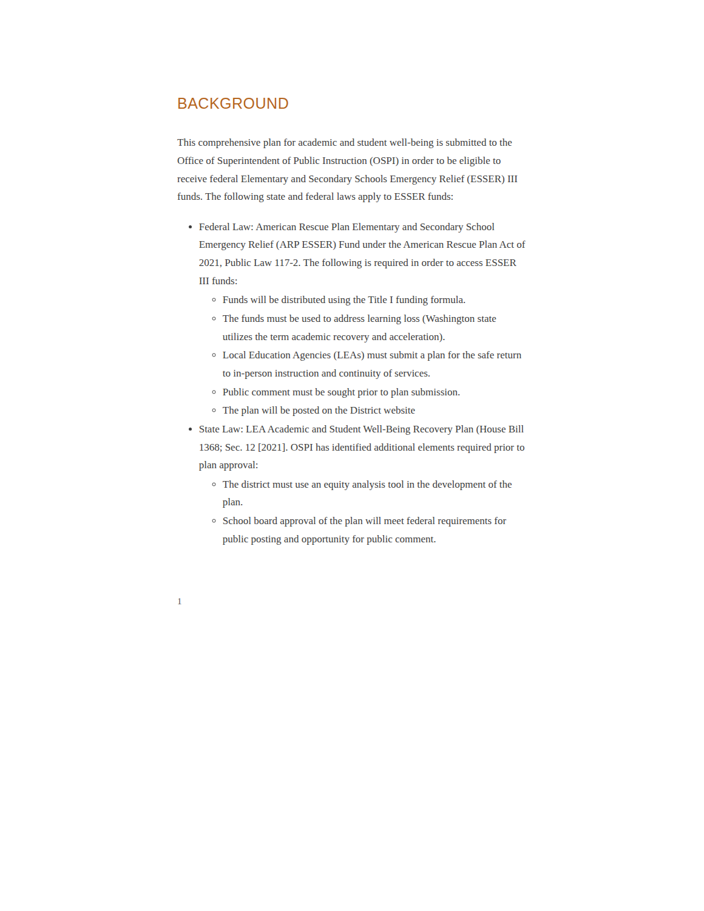Background
This comprehensive plan for academic and student well-being is submitted to the Office of Superintendent of Public Instruction (OSPI) in order to be eligible to receive federal Elementary and Secondary Schools Emergency Relief (ESSER) III funds. The following state and federal laws apply to ESSER funds:
Federal Law: American Rescue Plan Elementary and Secondary School Emergency Relief (ARP ESSER) Fund under the American Rescue Plan Act of 2021, Public Law 117-2. The following is required in order to access ESSER III funds:
Funds will be distributed using the Title I funding formula.
The funds must be used to address learning loss (Washington state utilizes the term academic recovery and acceleration).
Local Education Agencies (LEAs) must submit a plan for the safe return to in-person instruction and continuity of services.
Public comment must be sought prior to plan submission.
The plan will be posted on the District website
State Law: LEA Academic and Student Well-Being Recovery Plan (House Bill 1368; Sec. 12 [2021]. OSPI has identified additional elements required prior to plan approval:
The district must use an equity analysis tool in the development of the plan.
School board approval of the plan will meet federal requirements for public posting and opportunity for public comment.
1